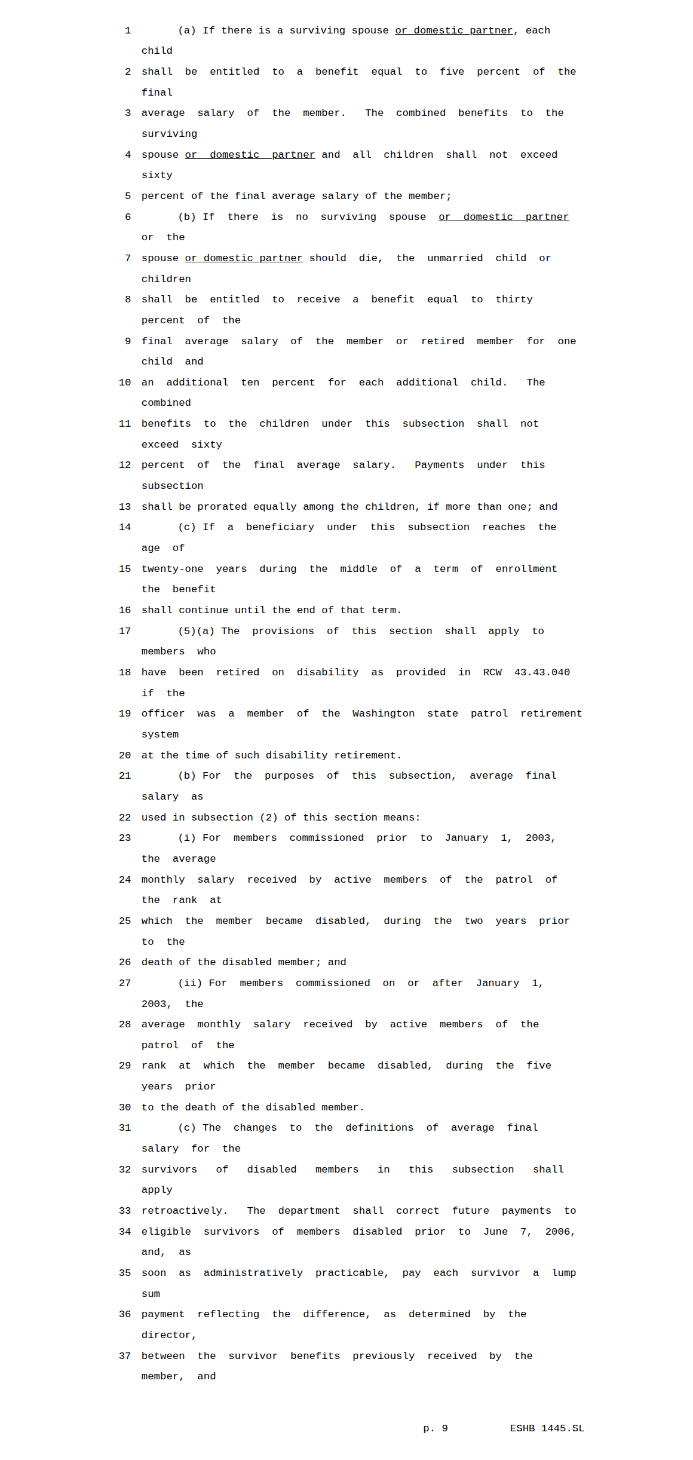(a) If there is a surviving spouse or domestic partner, each child
shall be entitled to a benefit equal to five percent of the final
average salary of the member. The combined benefits to the surviving
spouse or domestic partner and all children shall not exceed sixty
percent of the final average salary of the member;
(b) If there is no surviving spouse or domestic partner or the
spouse or domestic partner should die, the unmarried child or children
shall be entitled to receive a benefit equal to thirty percent of the
final average salary of the member or retired member for one child and
an additional ten percent for each additional child. The combined
benefits to the children under this subsection shall not exceed sixty
percent of the final average salary. Payments under this subsection
shall be prorated equally among the children, if more than one; and
(c) If a beneficiary under this subsection reaches the age of
twenty-one years during the middle of a term of enrollment the benefit
shall continue until the end of that term.
(5)(a) The provisions of this section shall apply to members who
have been retired on disability as provided in RCW 43.43.040 if the
officer was a member of the Washington state patrol retirement system
at the time of such disability retirement.
(b) For the purposes of this subsection, average final salary as
used in subsection (2) of this section means:
(i) For members commissioned prior to January 1, 2003, the average
monthly salary received by active members of the patrol of the rank at
which the member became disabled, during the two years prior to the
death of the disabled member; and
(ii) For members commissioned on or after January 1, 2003, the
average monthly salary received by active members of the patrol of the
rank at which the member became disabled, during the five years prior
to the death of the disabled member.
(c) The changes to the definitions of average final salary for the
survivors of disabled members in this subsection shall apply
retroactively. The department shall correct future payments to
eligible survivors of members disabled prior to June 7, 2006, and, as
soon as administratively practicable, pay each survivor a lump sum
payment reflecting the difference, as determined by the director,
between the survivor benefits previously received by the member, and
p. 9 ESHB 1445.SL